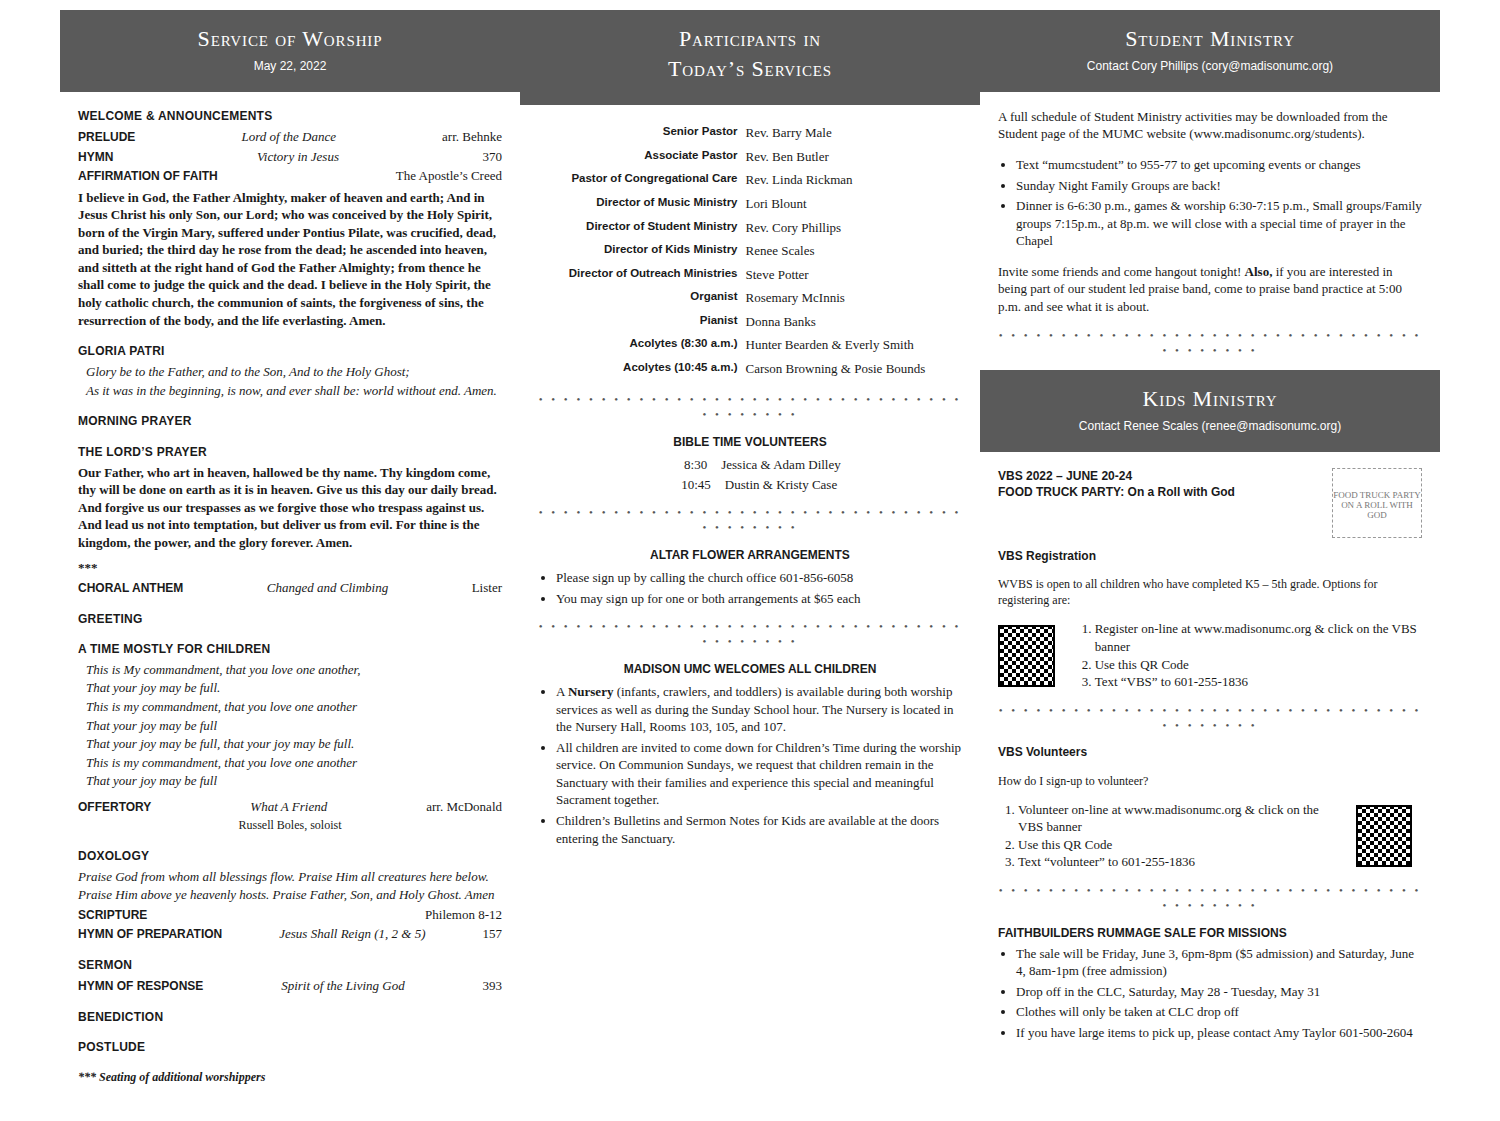Service of Worship
May 22, 2022
Welcome & Announcements
Prelude Lord of the Dance arr. Behnke
Hymn Victory in Jesus 370
Affirmation of Faith The Apostle’s Creed
I believe in God, the Father Almighty, maker of heaven and earth; And in Jesus Christ his only Son, our Lord; who was conceived by the Holy Spirit, born of the Virgin Mary, suffered under Pontius Pilate, was crucified, dead, and buried; the third day he rose from the dead; he ascended into heaven, and sitteth at the right hand of God the Father Almighty; from thence he shall come to judge the quick and the dead. I believe in the Holy Spirit, the holy catholic church, the communion of saints, the forgiveness of sins, the resurrection of the body, and the life everlasting. Amen.
Gloria Patri
Glory be to the Father, and to the Son, And to the Holy Ghost;
As it was in the beginning, is now, and ever shall be: world without end. Amen.
Morning Prayer
The Lord’s Prayer
Our Father, who art in heaven, hallowed be thy name. Thy kingdom come, thy will be done on earth as it is in heaven. Give us this day our daily bread. And forgive us our trespasses as we forgive those who trespass against us. And lead us not into temptation, but deliver us from evil. For thine is the kingdom, the power, and the glory forever. Amen.
***
Choral Anthem Changed and Climbing Lister
Greeting
A Time Mostly for Children
This is My commandment, that you love one another,
That your joy may be full.
This is my commandment, that you love one another
That your joy may be full
That your joy may be full, that your joy may be full.
This is my commandment, that you love one another
That your joy may be full
Offertory What A Friend arr. McDonald
Russell Boles, soloist
Doxology
Praise God from whom all blessings flow. Praise Him all creatures here below.
Praise Him above ye heavenly hosts. Praise Father, Son, and Holy Ghost. Amen
Scripture Philemon 8-12
Hymn of Preparation Jesus Shall Reign (1, 2 & 5) 157
Sermon
Hymn of Response Spirit of the Living God 393
Benediction
Postlude
*** Seating of additional worshippers
Participants in
Today’s Services
| Senior Pastor | Rev. Barry Male |
| Associate Pastor | Rev. Ben Butler |
| Pastor of Congregational Care | Rev. Linda Rickman |
| Director of Music Ministry | Lori Blount |
| Director of Student Ministry | Rev. Cory Phillips |
| Director of Kids Ministry | Renee Scales |
| Director of Outreach Ministries | Steve Potter |
| Organist | Rosemary McInnis |
| Pianist | Donna Banks |
| Acolytes (8:30 a.m.) | Hunter Bearden & Everly Smith |
| Acolytes (10:45 a.m.) | Carson Browning & Posie Bounds |
• • • • • • • • • • • • • • • • • • • • • • • • • • • • • • • • • • • • • • • • • •
Bible Time Volunteers
8:30 Jessica & Adam Dilley
10:45 Dustin & Kristy Case
• • • • • • • • • • • • • • • • • • • • • • • • • • • • • • • • • • • • • • • • • •
Altar Flower Arrangements
Please sign up by calling the church office 601-856-6058
You may sign up for one or both arrangements at $65 each
• • • • • • • • • • • • • • • • • • • • • • • • • • • • • • • • • • • • • • • • • •
Madison UMC Welcomes All Children
A Nursery (infants, crawlers, and toddlers) is available during both worship services as well as during the Sunday School hour. The Nursery is located in the Nursery Hall, Rooms 103, 105, and 107.
All children are invited to come down for Children’s Time during the worship service. On Communion Sundays, we request that children remain in the Sanctuary with their families and experience this special and meaningful Sacrament together.
Children’s Bulletins and Sermon Notes for Kids are available at the doors entering the Sanctuary.
Student Ministry
Contact Cory Phillips (cory@madisonumc.org)
A full schedule of Student Ministry activities may be downloaded from the Student page of the MUMC website (www.madisonumc.org/students).
Text “mumcstudent” to 955-77 to get upcoming events or changes
Sunday Night Family Groups are back!
Dinner is 6-6:30 p.m., games & worship 6:30-7:15 p.m., Small groups/Family groups 7:15p.m., at 8p.m. we will close with a special time of prayer in the Chapel
Invite some friends and come hangout tonight! Also, if you are interested in being part of our student led praise band, come to praise band practice at 5:00 p.m. and see what it is about.
• • • • • • • • • • • • • • • • • • • • • • • • • • • • • • • • • • • • • • • • • •
Kids Ministry
Contact Renee Scales (renee@madisonumc.org)
FOOD TRUCK PARTY
ON A ROLL WITH GOD
VBS 2022 – JUNE 20-24
FOOD TRUCK PARTY: On a Roll with God
VBS Registration
WVBS is open to all children who have completed K5 – 5th grade. Options for registering are:
Register on-line at www.madisonumc.org & click on the VBS banner
Use this QR Code
Text “VBS” to 601-255-1836
• • • • • • • • • • • • • • • • • • • • • • • • • • • • • • • • • • • • • • • • • •
VBS Volunteers
How do I sign-up to volunteer?
Volunteer on-line at www.madisonumc.org & click on the VBS banner
Use this QR Code
Text “volunteer” to 601-255-1836
• • • • • • • • • • • • • • • • • • • • • • • • • • • • • • • • • • • • • • • • • •
FAITHBUILDERS RUMMAGE SALE FOR MISSIONS
The sale will be Friday, June 3, 6pm-8pm ($5 admission) and Saturday, June 4, 8am-1pm (free admission)
Drop off in the CLC, Saturday, May 28 - Tuesday, May 31
Clothes will only be taken at CLC drop off
If you have large items to pick up, please contact Amy Taylor 601-500-2604